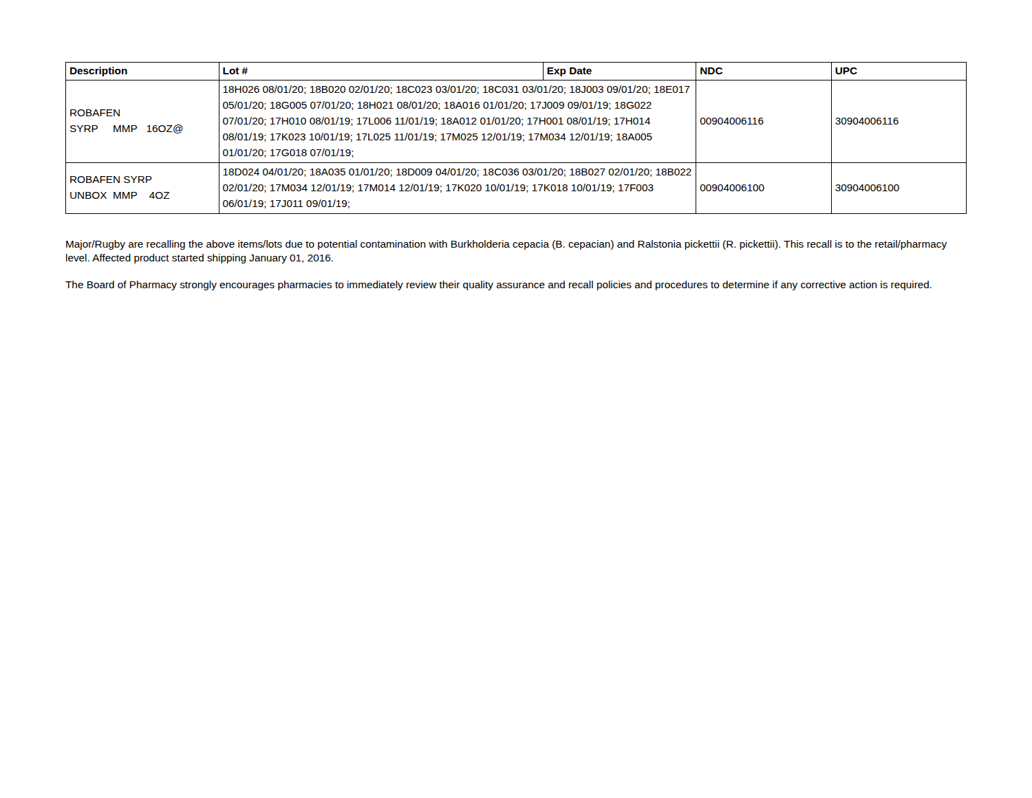| Description | Lot # | Exp Date | NDC | UPC |
| --- | --- | --- | --- | --- |
| ROBAFEN SYRP MMP 16OZ@ | 18H026 08/01/20; 18B020 02/01/20; 18C023 03/01/20; 18C031 03/01/20; 18J003 09/01/20; 18E017 05/01/20; 18G005 07/01/20; 18H021 08/01/20; 18A016 01/01/20; 17J009 09/01/19; 18G022 07/01/20; 17H010 08/01/19; 17L006 11/01/19; 18A012 01/01/20; 17H001 08/01/19; 17H014 08/01/19; 17K023 10/01/19; 17L025 11/01/19; 17M025 12/01/19; 17M034 12/01/19; 18A005 01/01/20; 17G018 07/01/19; | 00904006116 | 30904006116 |
| ROBAFEN SYRP UNBOX MMP 4OZ | 18D024 04/01/20; 18A035 01/01/20; 18D009 04/01/20; 18C036 03/01/20; 18B027 02/01/20; 18B022 02/01/20; 17M034 12/01/19; 17M014 12/01/19; 17K020 10/01/19; 17K018 10/01/19; 17F003 06/01/19; 17J011 09/01/19; | 00904006100 | 30904006100 |
Major/Rugby are recalling the above items/lots due to potential contamination with Burkholderia cepacia (B. cepacian) and Ralstonia pickettii (R. pickettii). This recall is to the retail/pharmacy level. Affected product started shipping January 01, 2016.
The Board of Pharmacy strongly encourages pharmacies to immediately review their quality assurance and recall policies and procedures to determine if any corrective action is required.